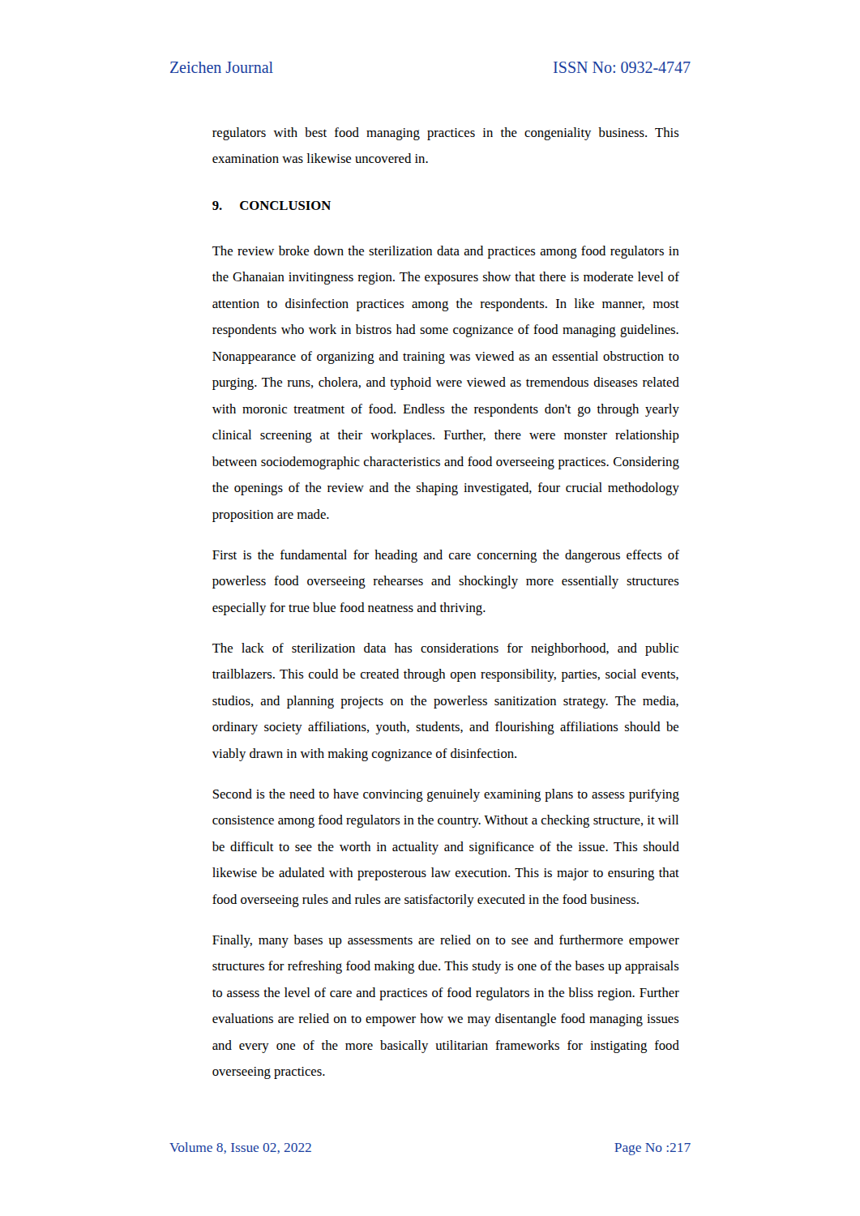Zeichen Journal ISSN No: 0932-4747
regulators with best food managing practices in the congeniality business. This examination was likewise uncovered in.
9. CONCLUSION
The review broke down the sterilization data and practices among food regulators in the Ghanaian invitingness region. The exposures show that there is moderate level of attention to disinfection practices among the respondents. In like manner, most respondents who work in bistros had some cognizance of food managing guidelines. Nonappearance of organizing and training was viewed as an essential obstruction to purging. The runs, cholera, and typhoid were viewed as tremendous diseases related with moronic treatment of food. Endless the respondents don't go through yearly clinical screening at their workplaces. Further, there were monster relationship between sociodemographic characteristics and food overseeing practices. Considering the openings of the review and the shaping investigated, four crucial methodology proposition are made.
First is the fundamental for heading and care concerning the dangerous effects of powerless food overseeing rehearses and shockingly more essentially structures especially for true blue food neatness and thriving.
The lack of sterilization data has considerations for neighborhood, and public trailblazers. This could be created through open responsibility, parties, social events, studios, and planning projects on the powerless sanitization strategy. The media, ordinary society affiliations, youth, students, and flourishing affiliations should be viably drawn in with making cognizance of disinfection.
Second is the need to have convincing genuinely examining plans to assess purifying consistence among food regulators in the country. Without a checking structure, it will be difficult to see the worth in actuality and significance of the issue. This should likewise be adulated with preposterous law execution. This is major to ensuring that food overseeing rules and rules are satisfactorily executed in the food business.
Finally, many bases up assessments are relied on to see and furthermore empower structures for refreshing food making due. This study is one of the bases up appraisals to assess the level of care and practices of food regulators in the bliss region. Further evaluations are relied on to empower how we may disentangle food managing issues and every one of the more basically utilitarian frameworks for instigating food overseeing practices.
Volume 8, Issue 02, 2022 Page No :217